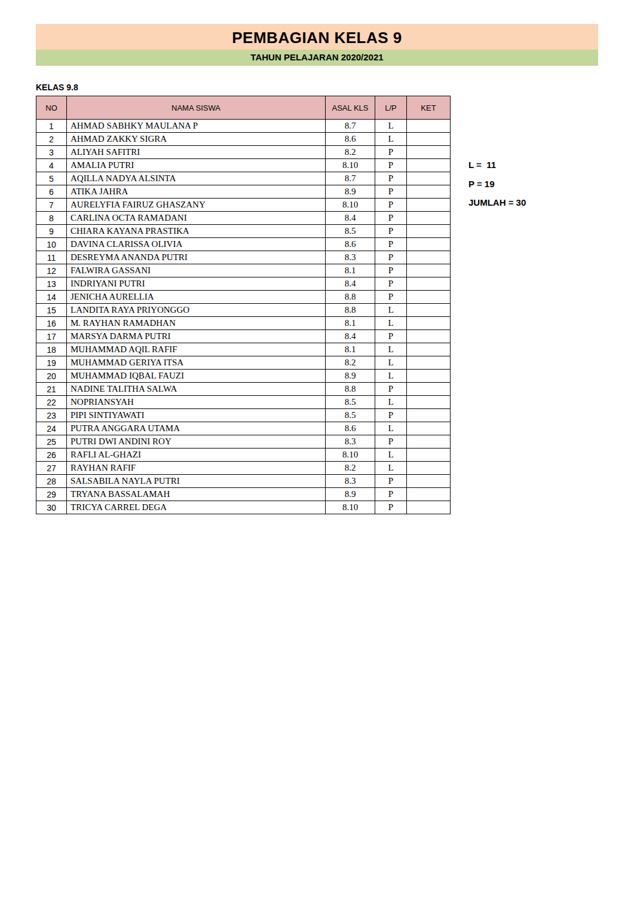PEMBAGIAN KELAS 9
TAHUN PELAJARAN 2020/2021
KELAS 9.8
| NO | NAMA SISWA | ASAL KLS | L/P | KET |
| --- | --- | --- | --- | --- |
| 1 | AHMAD SABHKY MAULANA P | 8.7 | L | |
| 2 | AHMAD ZAKKY SIGRA | 8.6 | L | |
| 3 | ALIYAH SAFITRI | 8.2 | P | |
| 4 | AMALIA PUTRI | 8.10 | P | |
| 5 | AQILLA NADYA ALSINTA | 8.7 | P | |
| 6 | ATIKA JAHRA | 8.9 | P | |
| 7 | AURELYFIA FAIRUZ GHASZANY | 8.10 | P | |
| 8 | CARLINA OCTA RAMADANI | 8.4 | P | |
| 9 | CHIARA KAYANA PRASTIKA | 8.5 | P | |
| 10 | DAVINA CLARISSA OLIVIA | 8.6 | P | |
| 11 | DESREYMA ANANDA PUTRI | 8.3 | P | |
| 12 | FALWIRA GASSANI | 8.1 | P | |
| 13 | INDRIYANI PUTRI | 8.4 | P | |
| 14 | JENICHA AURELLIA | 8.8 | P | |
| 15 | LANDITA RAYA PRIYONGGO | 8.8 | L | |
| 16 | M. RAYHAN RAMADHAN | 8.1 | L | |
| 17 | MARSYA DARMA PUTRI | 8.4 | P | |
| 18 | MUHAMMAD AQIL RAFIF | 8.1 | L | |
| 19 | MUHAMMAD GERIYA ITSA | 8.2 | L | |
| 20 | MUHAMMAD IQBAL FAUZI | 8.9 | L | |
| 21 | NADINE TALITHA SALWA | 8.8 | P | |
| 22 | NOPRIANSYAH | 8.5 | L | |
| 23 | PIPI SINTIYAWATI | 8.5 | P | |
| 24 | PUTRA ANGGARA UTAMA | 8.6 | L | |
| 25 | PUTRI DWI ANDINI ROY | 8.3 | P | |
| 26 | RAFLI AL-GHAZI | 8.10 | L | |
| 27 | RAYHAN RAFIF | 8.2 | L | |
| 28 | SALSABILA NAYLA PUTRI | 8.3 | P | |
| 29 | TRYANA BASSALAMAH | 8.9 | P | |
| 30 | TRICYA CARREL DEGA | 8.10 | P | |
L = 11
P = 19
JUMLAH = 30